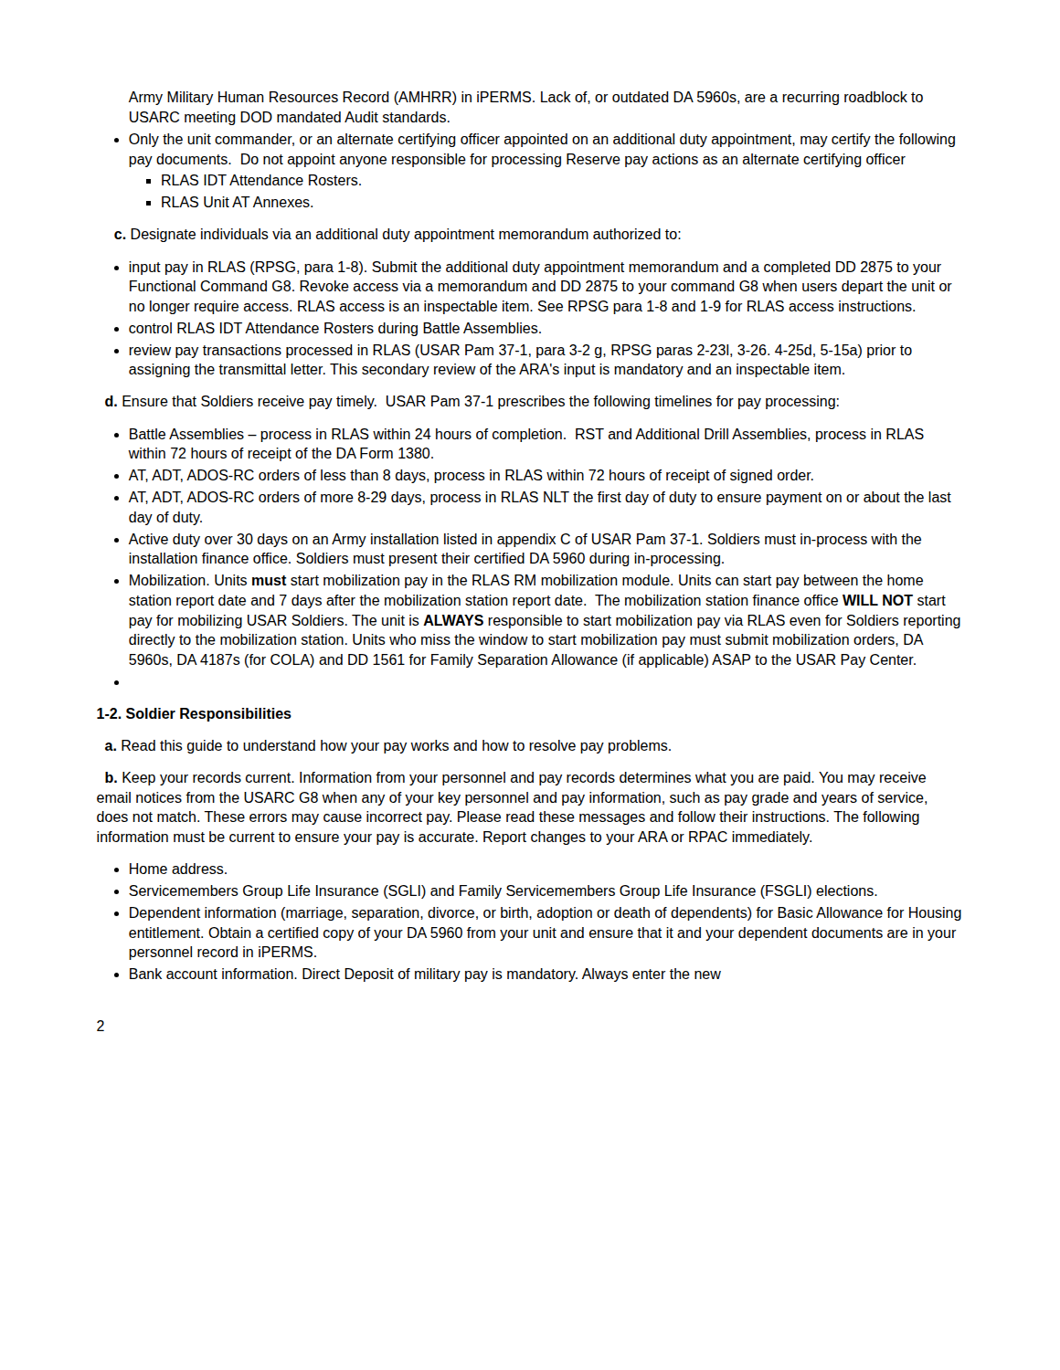Army Military Human Resources Record (AMHRR) in iPERMS. Lack of, or outdated DA 5960s, are a recurring roadblock to USARC meeting DOD mandated Audit standards.
Only the unit commander, or an alternate certifying officer appointed on an additional duty appointment, may certify the following pay documents. Do not appoint anyone responsible for processing Reserve pay actions as an alternate certifying officer
RLAS IDT Attendance Rosters.
RLAS Unit AT Annexes.
c. Designate individuals via an additional duty appointment memorandum authorized to:
input pay in RLAS (RPSG, para 1-8). Submit the additional duty appointment memorandum and a completed DD 2875 to your Functional Command G8. Revoke access via a memorandum and DD 2875 to your command G8 when users depart the unit or no longer require access. RLAS access is an inspectable item. See RPSG para 1-8 and 1-9 for RLAS access instructions.
control RLAS IDT Attendance Rosters during Battle Assemblies.
review pay transactions processed in RLAS (USAR Pam 37-1, para 3-2 g, RPSG paras 2-23l, 3-26. 4-25d, 5-15a) prior to assigning the transmittal letter. This secondary review of the ARA's input is mandatory and an inspectable item.
d. Ensure that Soldiers receive pay timely. USAR Pam 37-1 prescribes the following timelines for pay processing:
Battle Assemblies – process in RLAS within 24 hours of completion. RST and Additional Drill Assemblies, process in RLAS within 72 hours of receipt of the DA Form 1380.
AT, ADT, ADOS-RC orders of less than 8 days, process in RLAS within 72 hours of receipt of signed order.
AT, ADT, ADOS-RC orders of more 8-29 days, process in RLAS NLT the first day of duty to ensure payment on or about the last day of duty.
Active duty over 30 days on an Army installation listed in appendix C of USAR Pam 37-1. Soldiers must in-process with the installation finance office. Soldiers must present their certified DA 5960 during in-processing.
Mobilization. Units must start mobilization pay in the RLAS RM mobilization module. Units can start pay between the home station report date and 7 days after the mobilization station report date. The mobilization station finance office WILL NOT start pay for mobilizing USAR Soldiers. The unit is ALWAYS responsible to start mobilization pay via RLAS even for Soldiers reporting directly to the mobilization station. Units who miss the window to start mobilization pay must submit mobilization orders, DA 5960s, DA 4187s (for COLA) and DD 1561 for Family Separation Allowance (if applicable) ASAP to the USAR Pay Center.
1-2. Soldier Responsibilities
a. Read this guide to understand how your pay works and how to resolve pay problems.
b. Keep your records current. Information from your personnel and pay records determines what you are paid. You may receive email notices from the USARC G8 when any of your key personnel and pay information, such as pay grade and years of service, does not match. These errors may cause incorrect pay. Please read these messages and follow their instructions. The following information must be current to ensure your pay is accurate. Report changes to your ARA or RPAC immediately.
Home address.
Servicemembers Group Life Insurance (SGLI) and Family Servicemembers Group Life Insurance (FSGLI) elections.
Dependent information (marriage, separation, divorce, or birth, adoption or death of dependents) for Basic Allowance for Housing entitlement. Obtain a certified copy of your DA 5960 from your unit and ensure that it and your dependent documents are in your personnel record in iPERMS.
Bank account information. Direct Deposit of military pay is mandatory. Always enter the new
2